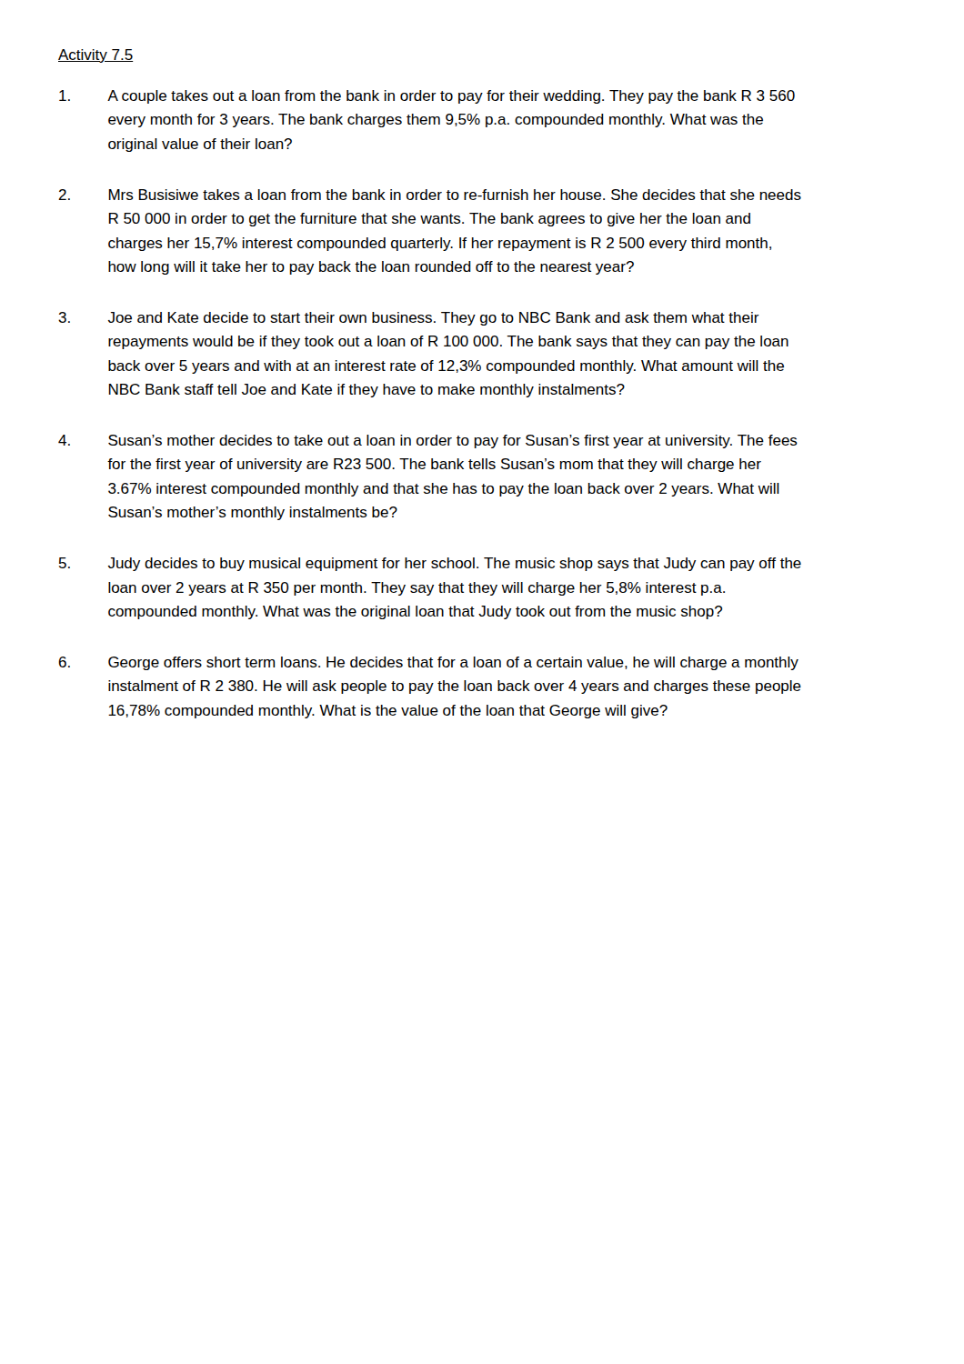Activity 7.5
1. A couple takes out a loan from the bank in order to pay for their wedding. They pay the bank R 3 560 every month for 3 years. The bank charges them 9,5% p.a. compounded monthly. What was the original value of their loan?
2. Mrs Busisiwe takes a loan from the bank in order to re-furnish her house. She decides that she needs R 50 000 in order to get the furniture that she wants. The bank agrees to give her the loan and charges her 15,7% interest compounded quarterly. If her repayment is R 2 500 every third month, how long will it take her to pay back the loan rounded off to the nearest year?
3. Joe and Kate decide to start their own business. They go to NBC Bank and ask them what their repayments would be if they took out a loan of R 100 000. The bank says that they can pay the loan back over 5 years and with at an interest rate of 12,3% compounded monthly. What amount will the NBC Bank staff tell Joe and Kate if they have to make monthly instalments?
4. Susan’s mother decides to take out a loan in order to pay for Susan’s first year at university. The fees for the first year of university are R23 500. The bank tells Susan’s mom that they will charge her 3.67% interest compounded monthly and that she has to pay the loan back over 2 years. What will Susan’s mother’s monthly instalments be?
5. Judy decides to buy musical equipment for her school. The music shop says that Judy can pay off the loan over 2 years at R 350 per month. They say that they will charge her 5,8% interest p.a. compounded monthly. What was the original loan that Judy took out from the music shop?
6. George offers short term loans. He decides that for a loan of a certain value, he will charge a monthly instalment of R 2 380. He will ask people to pay the loan back over 4 years and charges these people 16,78% compounded monthly. What is the value of the loan that George will give?